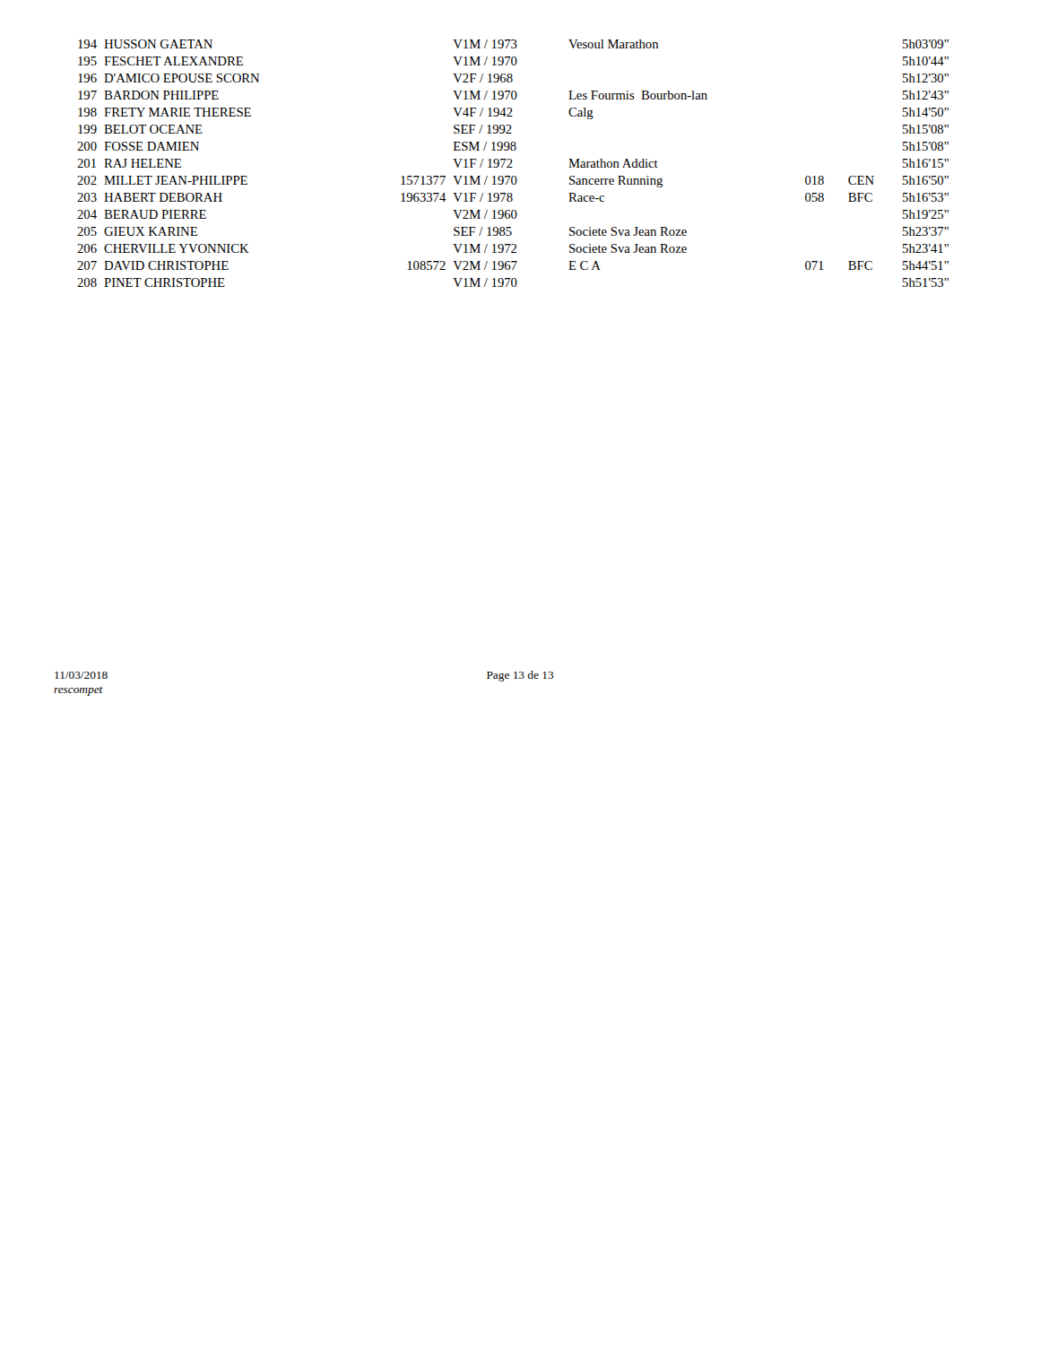| 194 | HUSSON GAETAN | | V1M / 1973 | Vesoul Marathon | | | 5h03'09" |
| 195 | FESCHET ALEXANDRE | | V1M / 1970 | | | | 5h10'44" |
| 196 | D'AMICO EPOUSE SCORN | | V2F / 1968 | | | | 5h12'30" |
| 197 | BARDON PHILIPPE | | V1M / 1970 | Les Fourmis Bourbon-lan | | | 5h12'43" |
| 198 | FRETY MARIE THERESE | | V4F / 1942 | Calg | | | 5h14'50" |
| 199 | BELOT OCEANE | | SEF / 1992 | | | | 5h15'08" |
| 200 | FOSSE DAMIEN | | ESM / 1998 | | | | 5h15'08" |
| 201 | RAJ HELENE | | V1F / 1972 | Marathon Addict | | | 5h16'15" |
| 202 | MILLET JEAN-PHILIPPE | 1571377 | V1M / 1970 | Sancerre Running | 018 | CEN | 5h16'50" |
| 203 | HABERT DEBORAH | 1963374 | V1F / 1978 | Race-c | 058 | BFC | 5h16'53" |
| 204 | BERAUD PIERRE | | V2M / 1960 | | | | 5h19'25" |
| 205 | GIEUX KARINE | | SEF / 1985 | Societe Sva Jean Roze | | | 5h23'37" |
| 206 | CHERVILLE YVONNICK | | V1M / 1972 | Societe Sva Jean Roze | | | 5h23'41" |
| 207 | DAVID CHRISTOPHE | 108572 | V2M / 1967 | E C A | 071 | BFC | 5h44'51" |
| 208 | PINET CHRISTOPHE | | V1M / 1970 | | | | 5h51'53" |
11/03/2018
rescompet
Page 13 de 13